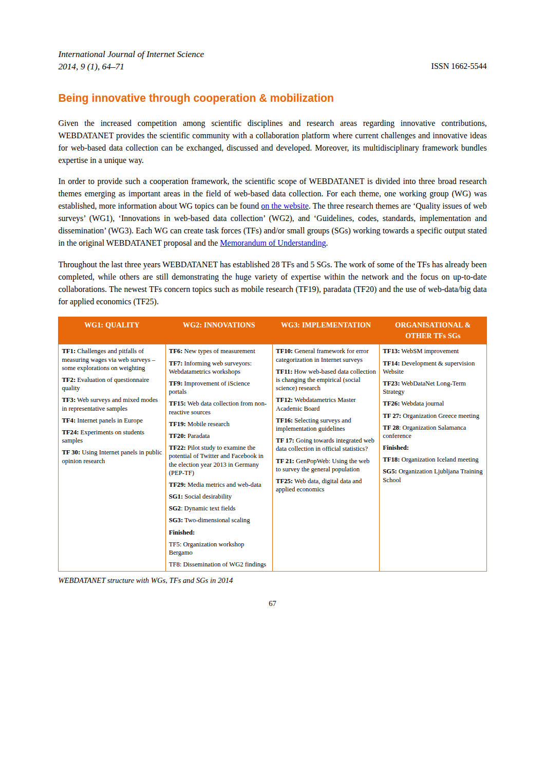International Journal of Internet Science
2014, 9 (1), 64–71
ISSN 1662-5544
Being innovative through cooperation & mobilization
Given the increased competition among scientific disciplines and research areas regarding innovative contributions, WEBDATANET provides the scientific community with a collaboration platform where current challenges and innovative ideas for web-based data collection can be exchanged, discussed and developed. Moreover, its multidisciplinary framework bundles expertise in a unique way.
In order to provide such a cooperation framework, the scientific scope of WEBDATANET is divided into three broad research themes emerging as important areas in the field of web-based data collection. For each theme, one working group (WG) was established, more information about WG topics can be found on the website. The three research themes are ‘Quality issues of web surveys’ (WG1), ‘Innovations in web-based data collection’ (WG2), and ‘Guidelines, codes, standards, implementation and dissemination’ (WG3). Each WG can create task forces (TFs) and/or small groups (SGs) working towards a specific output stated in the original WEBDATANET proposal and the Memorandum of Understanding.
Throughout the last three years WEBDATANET has established 28 TFs and 5 SGs. The work of some of the TFs has already been completed, while others are still demonstrating the huge variety of expertise within the network and the focus on up-to-date collaborations. The newest TFs concern topics such as mobile research (TF19), paradata (TF20) and the use of web-data/big data for applied economics (TF25).
| WG1: QUALITY | WG2: INNOVATIONS | WG3: IMPLEMENTATION | ORGANISATIONAL & OTHER TFs SGs |
| --- | --- | --- | --- |
| TF1: Challenges and pitfalls of measuring wages via web surveys – some explorations on weighting TF2: Evaluation of questionnaire quality TF3: Web surveys and mixed modes in representative samples TF4: Internet panels in Europe TF24: Experiments on students samples TF 30: Using Internet panels in public opinion research | TF6: New types of measurement TF7: Informing web surveyors: Webdatametrics workshops TF9: Improvement of iScience portals TF15: Web data collection from non-reactive sources TF19: Mobile research TF20: Paradata TF22: Pilot study to examine the potential of Twitter and Facebook in the election year 2013 in Germany (PEP-TF) TF29: Media metrics and web-data SG1: Social desirability SG2 : Dynamic text fields SG3: Two-dimensional scaling Finished: TF5: Organization workshop Bergamo TF8: Dissemination of WG2 findings | TF10: General framework for error categorization in Internet surveys TF11: How web-based data collection is changing the empirical (social science) research TF12: Webdatametrics Master Academic Board TF16: Selecting surveys and implementation guidelines TF 17: Going towards integrated web data collection in official statistics? TF 21: GenPopWeb: Using the web to survey the general population TF25: Web data, digital data and applied economics | TF13: WebSM improvement TF14: Development & supervision Website TF23: WebDataNet Long-Term Strategy TF26: Webdata journal TF 27: Organization Greece meeting TF 28 : Organization Salamanca conference Finished: TF18: Organization Iceland meeting SG5: Organization Ljubljana Training School |
WEBDATANET structure with WGs, TFs and SGs in 2014
67